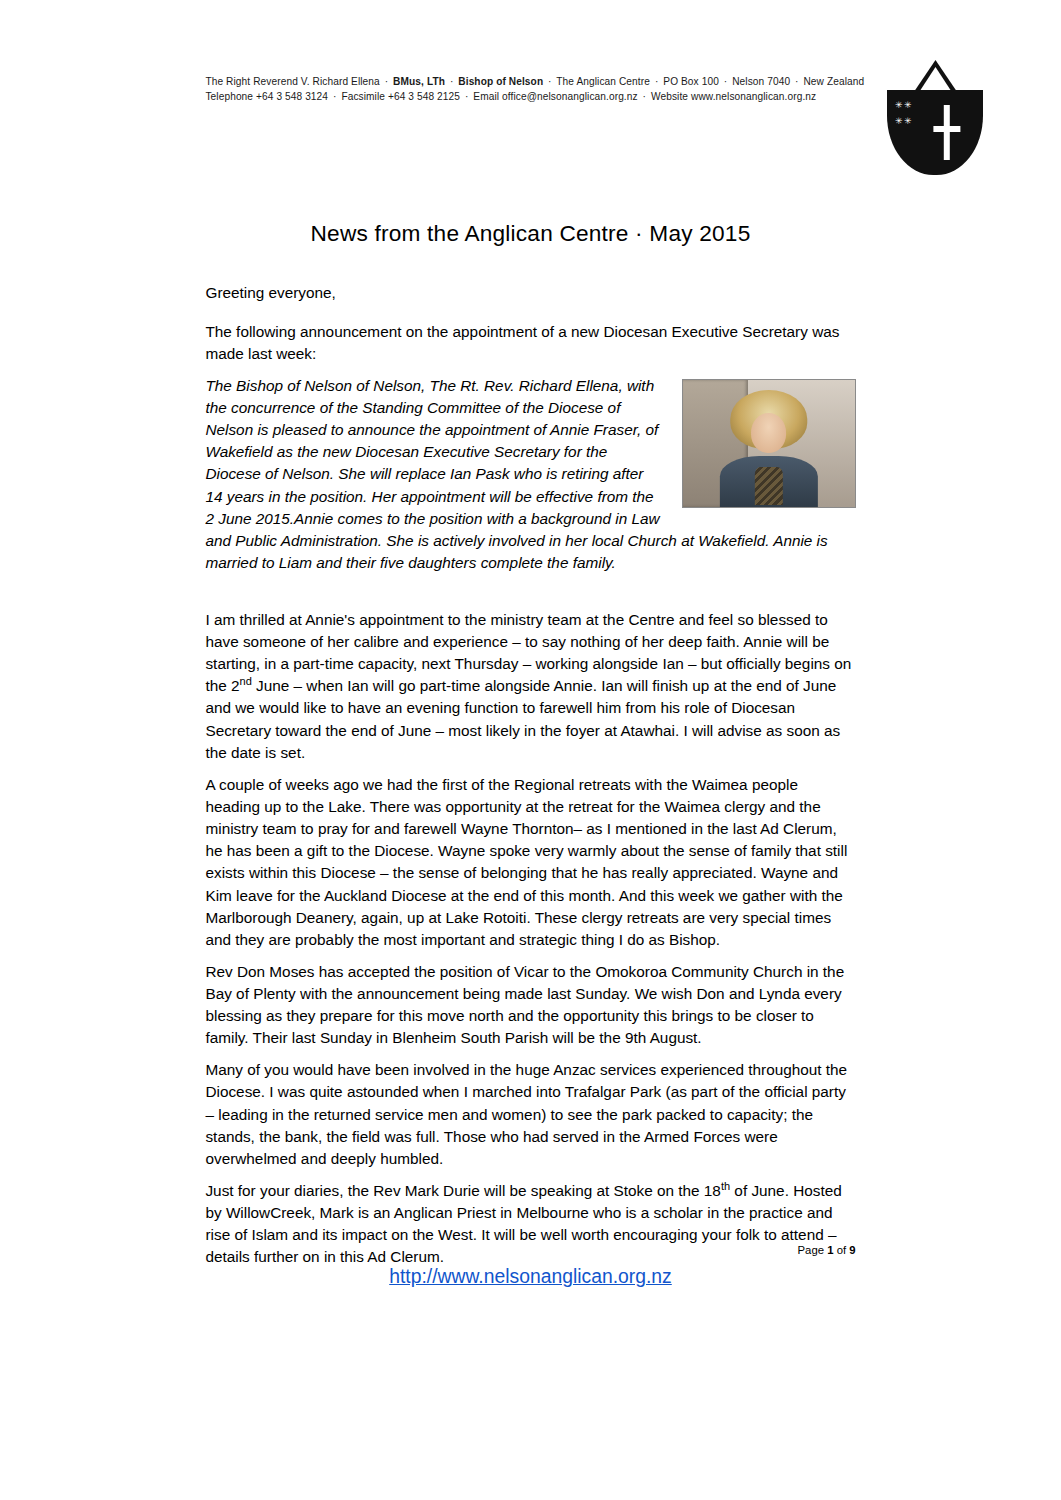The Right Reverend V. Richard Ellena · BMus, LTh · Bishop of Nelson · The Anglican Centre · PO Box 100 · Nelson 7040 · New Zealand
Telephone +64 3 548 3124 · Facsimile +64 3 548 2125 · Email office@nelsonanglican.org.nz · Website www.nelsonanglican.org.nz
✳✳
✳✳
News from the Anglican Centre · May 2015
Greeting everyone,
The following announcement on the appointment of a new Diocesan Executive Secretary was made last week:
The Bishop of Nelson of Nelson, The Rt. Rev. Richard Ellena, with the concurrence of the Standing Committee of the Diocese of Nelson is pleased to announce the appointment of Annie Fraser, of Wakefield as the new Diocesan Executive Secretary for the Diocese of Nelson. She will replace Ian Pask who is retiring after 14 years in the position. Her appointment will be effective from the 2 June 2015.Annie comes to the position with a background in Law and Public Administration. She is actively involved in her local Church at Wakefield. Annie is married to Liam and their five daughters complete the family.
I am thrilled at Annie's appointment to the ministry team at the Centre and feel so blessed to have someone of her calibre and experience – to say nothing of her deep faith. Annie will be starting, in a part-time capacity, next Thursday – working alongside Ian – but officially begins on the 2nd June – when Ian will go part-time alongside Annie. Ian will finish up at the end of June and we would like to have an evening function to farewell him from his role of Diocesan Secretary toward the end of June – most likely in the foyer at Atawhai. I will advise as soon as the date is set.
A couple of weeks ago we had the first of the Regional retreats with the Waimea people heading up to the Lake. There was opportunity at the retreat for the Waimea clergy and the ministry team to pray for and farewell Wayne Thornton– as I mentioned in the last Ad Clerum, he has been a gift to the Diocese. Wayne spoke very warmly about the sense of family that still exists within this Diocese – the sense of belonging that he has really appreciated. Wayne and Kim leave for the Auckland Diocese at the end of this month. And this week we gather with the Marlborough Deanery, again, up at Lake Rotoiti. These clergy retreats are very special times and they are probably the most important and strategic thing I do as Bishop.
Rev Don Moses has accepted the position of Vicar to the Omokoroa Community Church in the Bay of Plenty with the announcement being made last Sunday. We wish Don and Lynda every blessing as they prepare for this move north and the opportunity this brings to be closer to family. Their last Sunday in Blenheim South Parish will be the 9th August.
Many of you would have been involved in the huge Anzac services experienced throughout the Diocese. I was quite astounded when I marched into Trafalgar Park (as part of the official party – leading in the returned service men and women) to see the park packed to capacity; the stands, the bank, the field was full. Those who had served in the Armed Forces were overwhelmed and deeply humbled.
Just for your diaries, the Rev Mark Durie will be speaking at Stoke on the 18th of June. Hosted by WillowCreek, Mark is an Anglican Priest in Melbourne who is a scholar in the practice and rise of Islam and its impact on the West. It will be well worth encouraging your folk to attend – details further on in this Ad Clerum.
Page 1 of 9
http://www.nelsonanglican.org.nz